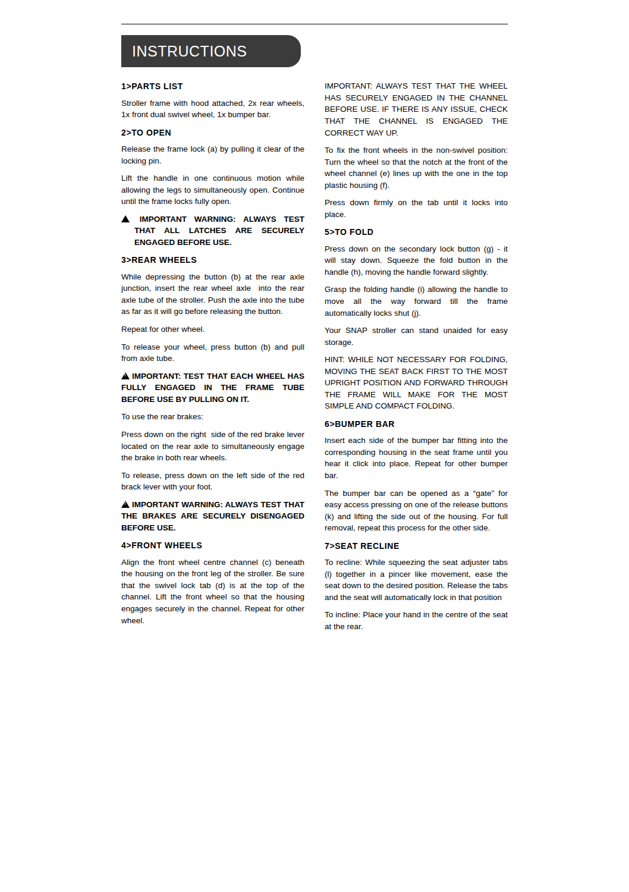INSTRUCTIONS
1>PARTS LIST
Stroller frame with hood attached, 2x rear wheels, 1x front dual swivel wheel, 1x bumper bar.
2>TO OPEN
Release the frame lock (a) by pulling it clear of the locking pin.
Lift the handle in one continuous motion while allowing the legs to simultaneously open. Continue until the frame locks fully open.
IMPORTANT WARNING: ALWAYS TEST THAT ALL LATCHES ARE SECURELY ENGAGED BEFORE USE.
3>REAR WHEELS
While depressing the button (b) at the rear axle junction, insert the rear wheel axle into the rear axle tube of the stroller. Push the axle into the tube as far as it will go before releasing the button.
Repeat for other wheel.
To release your wheel, press button (b) and pull from axle tube.
IMPORTANT: TEST THAT EACH WHEEL HAS FULLY ENGAGED IN THE FRAME TUBE BEFORE USE BY PULLING ON IT.
To use the rear brakes:
Press down on the right side of the red brake lever located on the rear axle to simultaneously engage the brake in both rear wheels.
To release, press down on the left side of the red brack lever with your foot.
IMPORTANT WARNING: ALWAYS TEST THAT THE BRAKES ARE SECURELY DISENGAGED BEFORE USE.
4>FRONT WHEELS
Align the front wheel centre channel (c) beneath the housing on the front leg of the stroller. Be sure that the swivel lock tab (d) is at the top of the channel. Lift the front wheel so that the housing engages securely in the channel. Repeat for other wheel.
IMPORTANT: ALWAYS TEST THAT THE WHEEL HAS SECURELY ENGAGED IN THE CHANNEL BEFORE USE. IF THERE IS ANY ISSUE, CHECK THAT THE CHANNEL IS ENGAGED THE CORRECT WAY UP.
To fix the front wheels in the non-swivel position: Turn the wheel so that the notch at the front of the wheel channel (e) lines up with the one in the top plastic housing (f).
Press down firmly on the tab until it locks into place.
5>TO FOLD
Press down on the secondary lock button (g) - it will stay down. Squeeze the fold button in the handle (h), moving the handle forward slightly.
Grasp the folding handle (i) allowing the handle to move all the way forward till the frame automatically locks shut (j).
Your SNAP stroller can stand unaided for easy storage.
HINT: WHILE NOT NECESSARY FOR FOLDING, MOVING THE SEAT BACK FIRST TO THE MOST UPRIGHT POSITION AND FORWARD THROUGH THE FRAME WILL MAKE FOR THE MOST SIMPLE AND COMPACT FOLDING.
6>BUMPER BAR
Insert each side of the bumper bar fitting into the corresponding housing in the seat frame until you hear it click into place. Repeat for other bumper bar.
The bumper bar can be opened as a “gate” for easy access pressing on one of the release buttons (k) and lifting the side out of the housing. For full removal, repeat this process for the other side.
7>SEAT RECLINE
To recline: While squeezing the seat adjuster tabs (l) together in a pincer like movement, ease the seat down to the desired position. Release the tabs and the seat will automatically lock in that position
To incline: Place your hand in the centre of the seat at the rear.